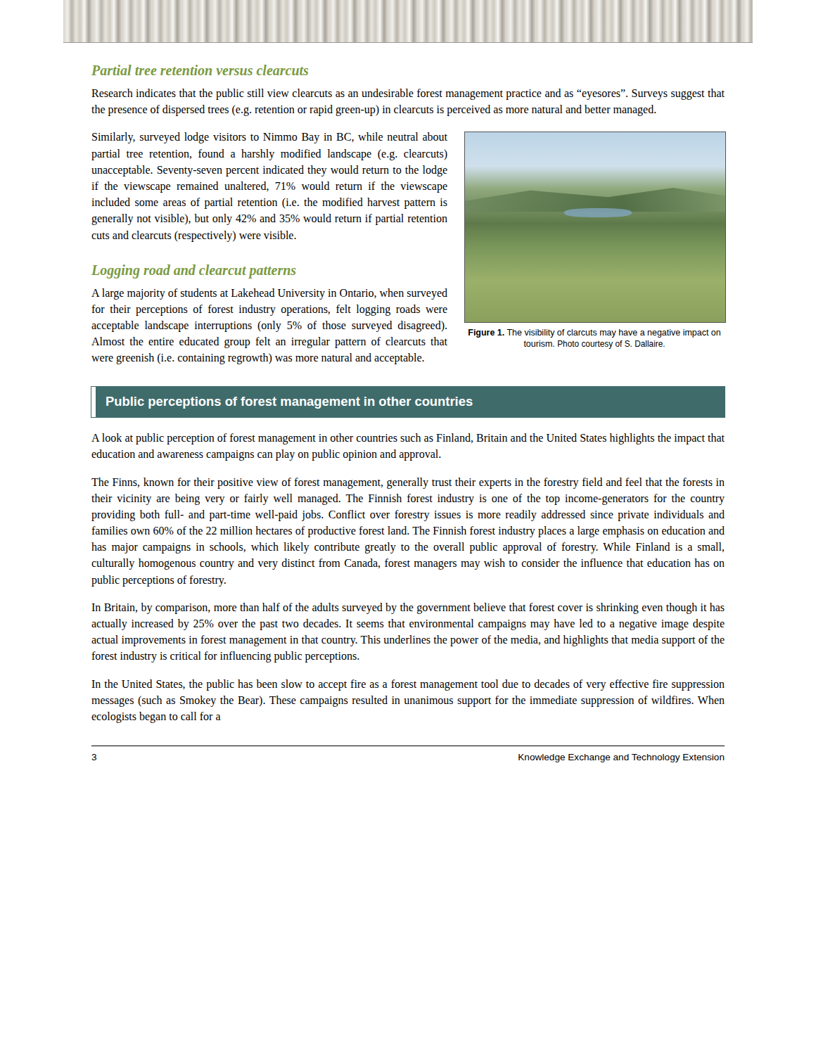Partial tree retention versus clearcuts
Research indicates that the public still view clearcuts as an undesirable forest management practice and as “eyesores”. Surveys suggest that the presence of dispersed trees (e.g. retention or rapid green-up) in clearcuts is perceived as more natural and better managed.
Figure 1. The visibility of clarcuts may have a negative impact on tourism. Photo courtesy of S. Dallaire.
Similarly, surveyed lodge visitors to Nimmo Bay in BC, while neutral about partial tree retention, found a harshly modified landscape (e.g. clearcuts) unacceptable. Seventy-seven percent indicated they would return to the lodge if the viewscape remained unaltered, 71% would return if the viewscape included some areas of partial retention (i.e. the modified harvest pattern is generally not visible), but only 42% and 35% would return if partial retention cuts and clearcuts (respectively) were visible.
Logging road and clearcut patterns
A large majority of students at Lakehead University in Ontario, when surveyed for their perceptions of forest industry operations, felt logging roads were acceptable landscape interruptions (only 5% of those surveyed disagreed). Almost the entire educated group felt an irregular pattern of clearcuts that were greenish (i.e. containing regrowth) was more natural and acceptable.
Public perceptions of forest management in other countries
A look at public perception of forest management in other countries such as Finland, Britain and the United States highlights the impact that education and awareness campaigns can play on public opinion and approval.
The Finns, known for their positive view of forest management, generally trust their experts in the forestry field and feel that the forests in their vicinity are being very or fairly well managed. The Finnish forest industry is one of the top income-generators for the country providing both full- and part-time well-paid jobs. Conflict over forestry issues is more readily addressed since private individuals and families own 60% of the 22 million hectares of productive forest land. The Finnish forest industry places a large emphasis on education and has major campaigns in schools, which likely contribute greatly to the overall public approval of forestry. While Finland is a small, culturally homogenous country and very distinct from Canada, forest managers may wish to consider the influence that education has on public perceptions of forestry.
In Britain, by comparison, more than half of the adults surveyed by the government believe that forest cover is shrinking even though it has actually increased by 25% over the past two decades. It seems that environmental campaigns may have led to a negative image despite actual improvements in forest management in that country. This underlines the power of the media, and highlights that media support of the forest industry is critical for influencing public perceptions.
In the United States, the public has been slow to accept fire as a forest management tool due to decades of very effective fire suppression messages (such as Smokey the Bear). These campaigns resulted in unanimous support for the immediate suppression of wildfires. When ecologists began to call for a
3 Knowledge Exchange and Technology Extension